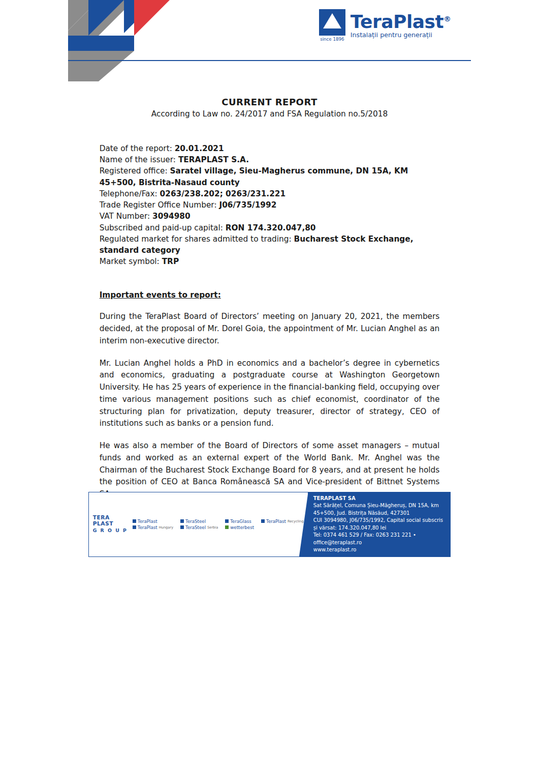since 1896
TeraPlast®
Instalații pentru generații
CURRENT REPORT
According to Law no. 24/2017 and FSA Regulation no.5/2018
Date of the report: 20.01.2021
Name of the issuer: TERAPLAST S.A.
Registered office: Saratel village, Sieu-Magherus commune, DN 15A, KM 45+500, Bistrita-Nasaud county
Telephone/Fax: 0263/238.202; 0263/231.221
Trade Register Office Number: J06/735/1992
VAT Number: 3094980
Subscribed and paid-up capital: RON 174.320.047,80
Regulated market for shares admitted to trading: Bucharest Stock Exchange, standard category
Market symbol: TRP
Important events to report:
During the TeraPlast Board of Directors’ meeting on January 20, 2021, the members decided, at the proposal of Mr. Dorel Goia, the appointment of Mr. Lucian Anghel as an interim non-executive director.
Mr. Lucian Anghel holds a PhD in economics and a bachelor’s degree in cybernetics and economics, graduating a postgraduate course at Washington Georgetown University. He has 25 years of experience in the financial-banking field, occupying over time various management positions such as chief economist, coordinator of the structuring plan for privatization, deputy treasurer, director of strategy, CEO of institutions such as banks or a pension fund.
He was also a member of the Board of Directors of some asset managers – mutual funds and worked as an external expert of the World Bank. Mr. Anghel was the Chairman of the Bucharest Stock Exchange Board for 8 years, and at present he holds the position of CEO at Banca Românească SA and Vice-president of Bittnet Systems SA.
Mr. Lucian Anghel is one of the founders of the Association of Financial-Banking Analysts in Romania, serving as the first president of the association. Mr. Anghel is (co)author of specialized books, teaching at colleges such as SNSPA and ASE.
1
TERA
PLAST
G R O U P
TeraPlast TeraSteel TeraGlass
TeraPlast
Recycling TeraPlast
Hungary TeraSteel
Serbia wetterbest
TERAPLAST SA
Sat Sărățel, Comuna Șieu-Măgheruș, DN 15A, km 45+500, Jud. Bistrița Năsăud, 427301
CUI 3094980, J06/735/1992, Capital social subscris și vărsat: 174.320.047,80 lei
Tel: 0374 461 529 / Fax: 0263 231 221 • office@teraplast.ro
www.teraplast.ro